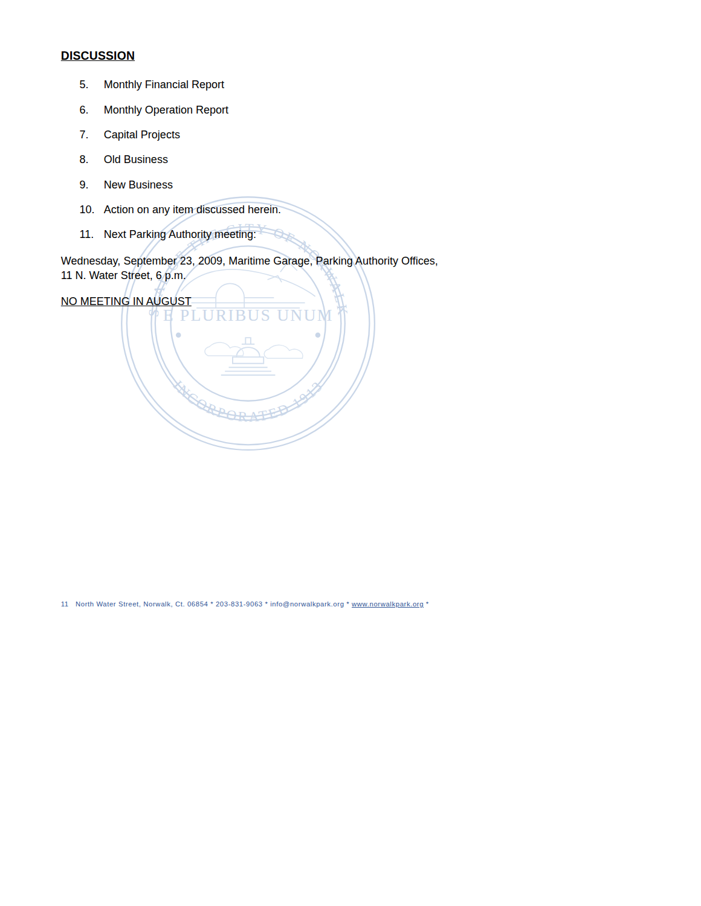SEAL OF THE CITY OF NORWALK INCORPORATED 1913 E PLURIBUS UNUM
DISCUSSION
5. Monthly Financial Report
6. Monthly Operation Report
7. Capital Projects
8. Old Business
9. New Business
10. Action on any item discussed herein.
11. Next Parking Authority meeting:
Wednesday, September 23, 2009, Maritime Garage, Parking Authority Offices, 11 N. Water Street, 6 p.m.
NO MEETING IN AUGUST
11 North Water Street, Norwalk, Ct. 06854 * 203-831-9063 * info@norwalkpark.org * www.norwalkpark.org *